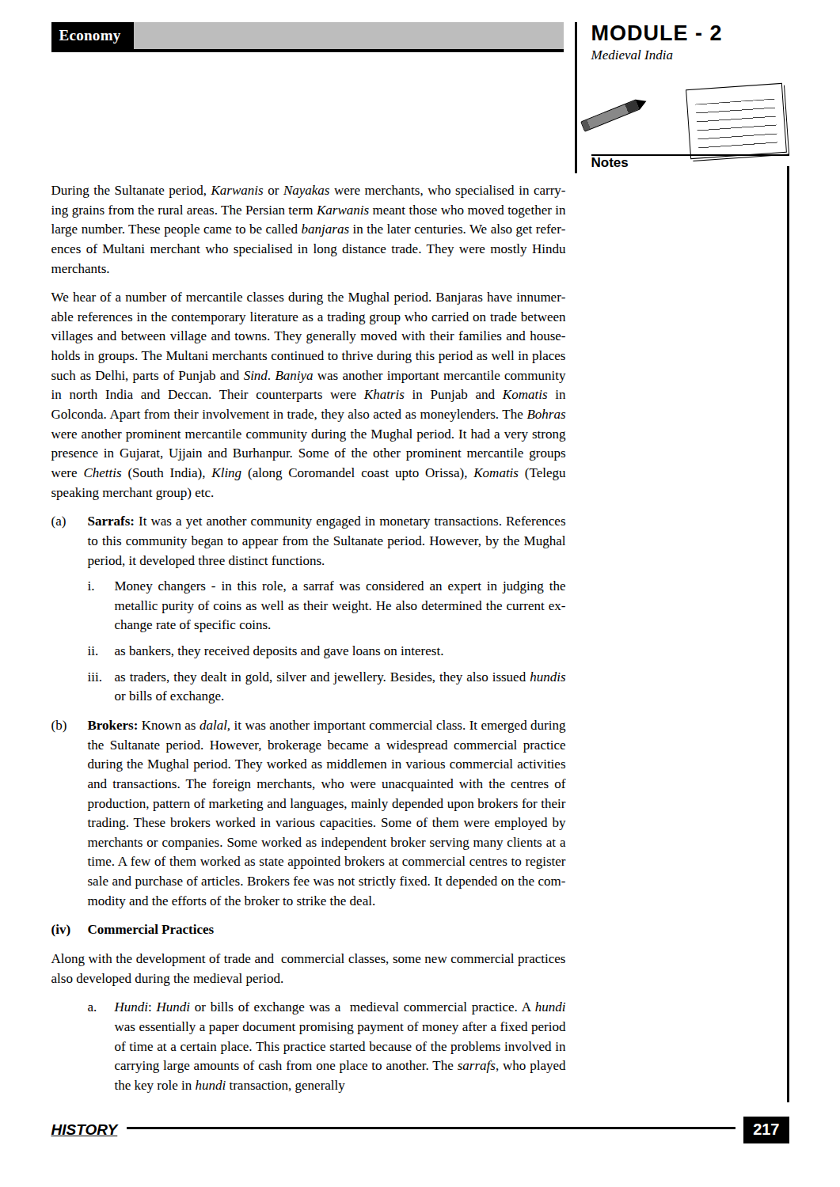Economy
MODULE - 2
Medieval India
Notes
During the Sultanate period, Karwanis or Nayakas were merchants, who specialised in carrying grains from the rural areas. The Persian term Karwanis meant those who moved together in large number. These people came to be called banjaras in the later centuries. We also get references of Multani merchant who specialised in long distance trade. They were mostly Hindu merchants.
We hear of a number of mercantile classes during the Mughal period. Banjaras have innumerable references in the contemporary literature as a trading group who carried on trade between villages and between village and towns. They generally moved with their families and households in groups. The Multani merchants continued to thrive during this period as well in places such as Delhi, parts of Punjab and Sind. Baniya was another important mercantile community in north India and Deccan. Their counterparts were Khatris in Punjab and Komatis in Golconda. Apart from their involvement in trade, they also acted as moneylenders. The Bohras were another prominent mercantile community during the Mughal period. It had a very strong presence in Gujarat, Ujjain and Burhanpur. Some of the other prominent mercantile groups were Chettis (South India), Kling (along Coromandel coast upto Orissa), Komatis (Telegu speaking merchant group) etc.
(a) Sarrafs: It was a yet another community engaged in monetary transactions. References to this community began to appear from the Sultanate period. However, by the Mughal period, it developed three distinct functions.
i. Money changers - in this role, a sarraf was considered an expert in judging the metallic purity of coins as well as their weight. He also determined the current exchange rate of specific coins.
ii. as bankers, they received deposits and gave loans on interest.
iii. as traders, they dealt in gold, silver and jewellery. Besides, they also issued hundis or bills of exchange.
(b) Brokers: Known as dalal, it was another important commercial class. It emerged during the Sultanate period. However, brokerage became a widespread commercial practice during the Mughal period. They worked as middlemen in various commercial activities and transactions. The foreign merchants, who were unacquainted with the centres of production, pattern of marketing and languages, mainly depended upon brokers for their trading. These brokers worked in various capacities. Some of them were employed by merchants or companies. Some worked as independent broker serving many clients at a time. A few of them worked as state appointed brokers at commercial centres to register sale and purchase of articles. Brokers fee was not strictly fixed. It depended on the commodity and the efforts of the broker to strike the deal.
(iv) Commercial Practices
Along with the development of trade and commercial classes, some new commercial practices also developed during the medieval period.
a. Hundi: Hundi or bills of exchange was a medieval commercial practice. A hundi was essentially a paper document promising payment of money after a fixed period of time at a certain place. This practice started because of the problems involved in carrying large amounts of cash from one place to another. The sarrafs, who played the key role in hundi transaction, generally
HISTORY
217